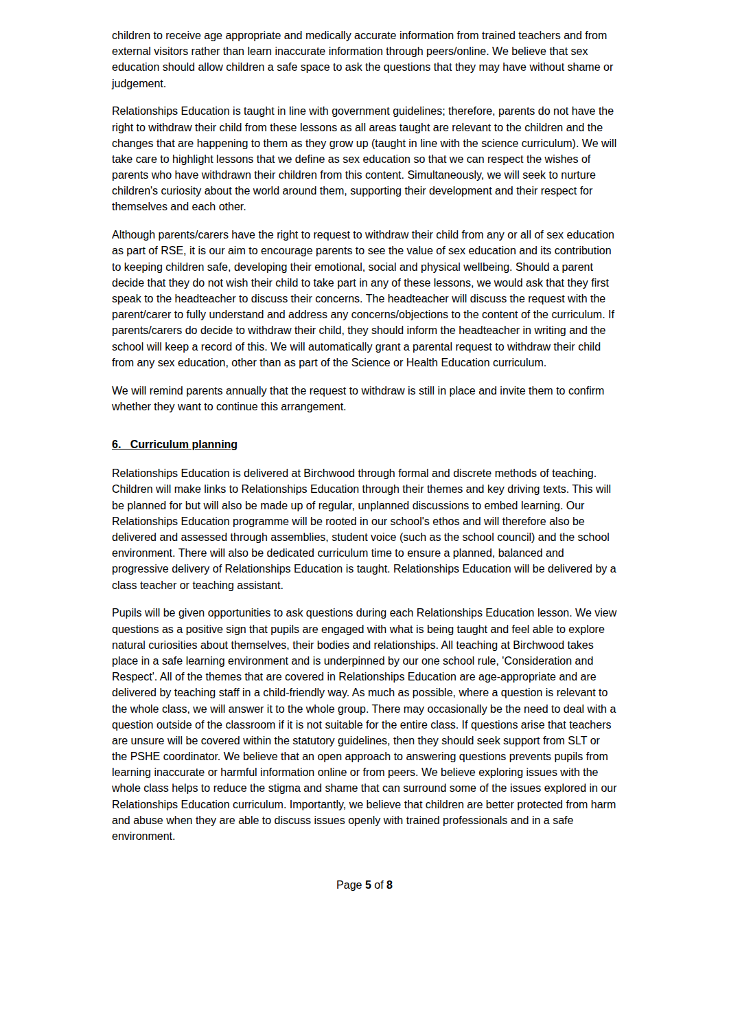children to receive age appropriate and medically accurate information from trained teachers and from external visitors rather than learn inaccurate information through peers/online. We believe that sex education should allow children a safe space to ask the questions that they may have without shame or judgement.
Relationships Education is taught in line with government guidelines; therefore, parents do not have the right to withdraw their child from these lessons as all areas taught are relevant to the children and the changes that are happening to them as they grow up (taught in line with the science curriculum). We will take care to highlight lessons that we define as sex education so that we can respect the wishes of parents who have withdrawn their children from this content. Simultaneously, we will seek to nurture children's curiosity about the world around them, supporting their development and their respect for themselves and each other.
Although parents/carers have the right to request to withdraw their child from any or all of sex education as part of RSE, it is our aim to encourage parents to see the value of sex education and its contribution to keeping children safe, developing their emotional, social and physical wellbeing. Should a parent decide that they do not wish their child to take part in any of these lessons, we would ask that they first speak to the headteacher to discuss their concerns. The headteacher will discuss the request with the parent/carer to fully understand and address any concerns/objections to the content of the curriculum. If parents/carers do decide to withdraw their child, they should inform the headteacher in writing and the school will keep a record of this. We will automatically grant a parental request to withdraw their child from any sex education, other than as part of the Science or Health Education curriculum.
We will remind parents annually that the request to withdraw is still in place and invite them to confirm whether they want to continue this arrangement.
6. Curriculum planning
Relationships Education is delivered at Birchwood through formal and discrete methods of teaching. Children will make links to Relationships Education through their themes and key driving texts. This will be planned for but will also be made up of regular, unplanned discussions to embed learning. Our Relationships Education programme will be rooted in our school's ethos and will therefore also be delivered and assessed through assemblies, student voice (such as the school council) and the school environment. There will also be dedicated curriculum time to ensure a planned, balanced and progressive delivery of Relationships Education is taught. Relationships Education will be delivered by a class teacher or teaching assistant.
Pupils will be given opportunities to ask questions during each Relationships Education lesson. We view questions as a positive sign that pupils are engaged with what is being taught and feel able to explore natural curiosities about themselves, their bodies and relationships. All teaching at Birchwood takes place in a safe learning environment and is underpinned by our one school rule, 'Consideration and Respect'. All of the themes that are covered in Relationships Education are age-appropriate and are delivered by teaching staff in a child-friendly way. As much as possible, where a question is relevant to the whole class, we will answer it to the whole group. There may occasionally be the need to deal with a question outside of the classroom if it is not suitable for the entire class. If questions arise that teachers are unsure will be covered within the statutory guidelines, then they should seek support from SLT or the PSHE coordinator. We believe that an open approach to answering questions prevents pupils from learning inaccurate or harmful information online or from peers. We believe exploring issues with the whole class helps to reduce the stigma and shame that can surround some of the issues explored in our Relationships Education curriculum. Importantly, we believe that children are better protected from harm and abuse when they are able to discuss issues openly with trained professionals and in a safe environment.
Page 5 of 8